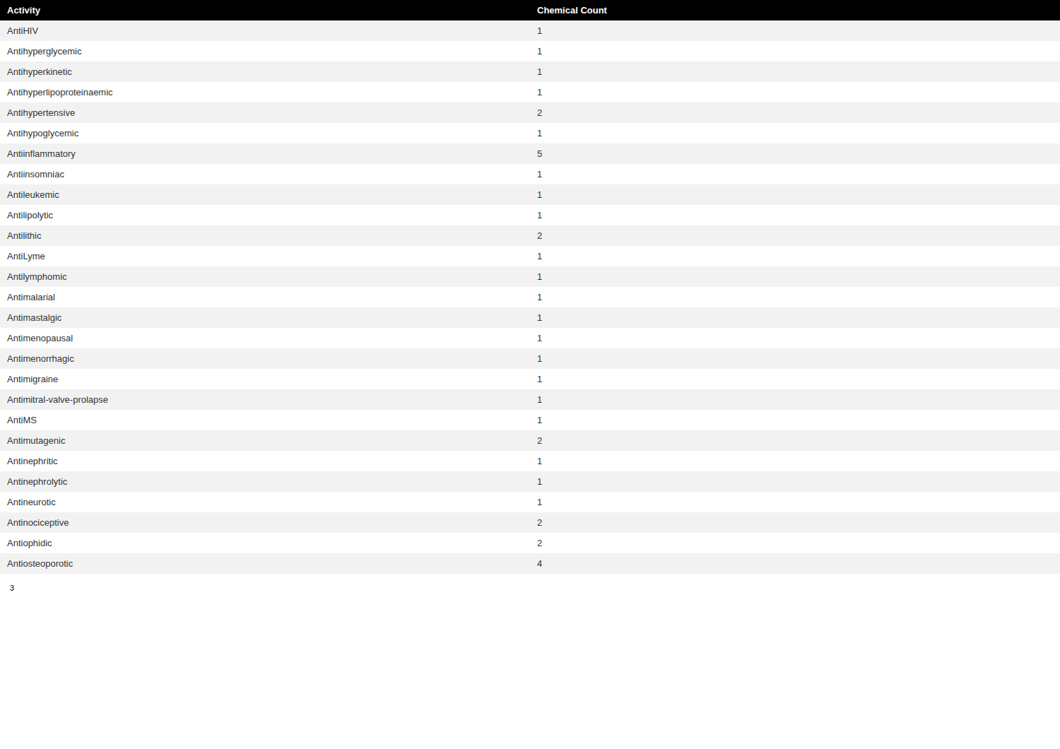| Activity | Chemical Count |
| --- | --- |
| AntiHIV | 1 |
| Antihyperglycemic | 1 |
| Antihyperkinetic | 1 |
| Antihyperlipoproteinaemic | 1 |
| Antihypertensive | 2 |
| Antihypoglycemic | 1 |
| Antiinflammatory | 5 |
| Antiinsomniac | 1 |
| Antileukemic | 1 |
| Antilipolytic | 1 |
| Antilithic | 2 |
| AntiLyme | 1 |
| Antilymphomic | 1 |
| Antimalarial | 1 |
| Antimastalgic | 1 |
| Antimenopausal | 1 |
| Antimenorrhagic | 1 |
| Antimigraine | 1 |
| Antimitral-valve-prolapse | 1 |
| AntiMS | 1 |
| Antimutagenic | 2 |
| Antinephritic | 1 |
| Antinephrolytic | 1 |
| Antineurotic | 1 |
| Antinociceptive | 2 |
| Antiophidic | 2 |
| Antiosteoporotic | 4 |
3